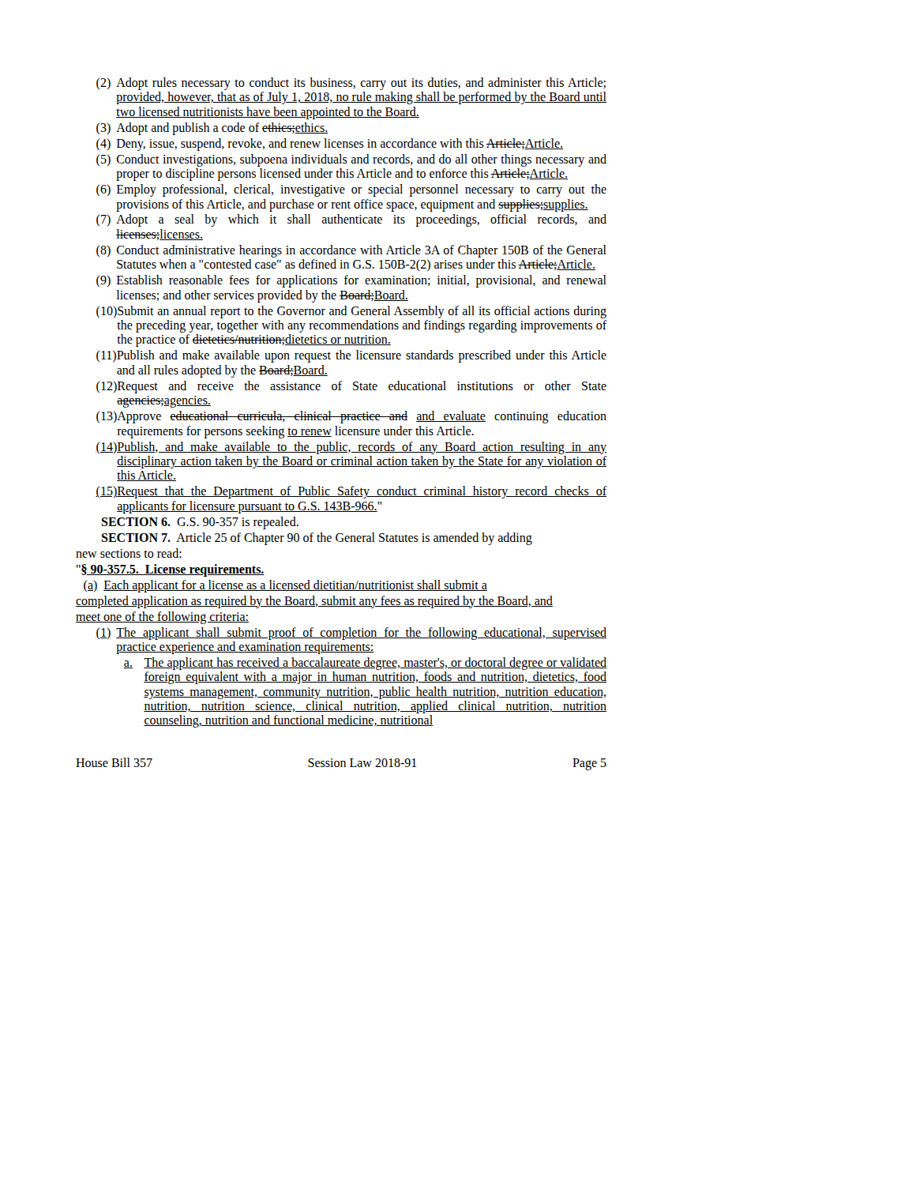(2)
Adopt rules necessary to conduct its business, carry out its duties, and administer this Article; provided, however, that as of July 1, 2018, no rule making shall be performed by the Board until two licensed nutritionists have been appointed to the Board.
(3)
Adopt and publish a code of ethics;ethics.
(4)
Deny, issue, suspend, revoke, and renew licenses in accordance with this Article;Article.
(5)
Conduct investigations, subpoena individuals and records, and do all other things necessary and proper to discipline persons licensed under this Article and to enforce this Article;Article.
(6)
Employ professional, clerical, investigative or special personnel necessary to carry out the provisions of this Article, and purchase or rent office space, equipment and supplies;supplies.
(7)
Adopt a seal by which it shall authenticate its proceedings, official records, and licenses;licenses.
(8)
Conduct administrative hearings in accordance with Article 3A of Chapter 150B of the General Statutes when a "contested case" as defined in G.S. 150B-2(2) arises under this Article;Article.
(9)
Establish reasonable fees for applications for examination; initial, provisional, and renewal licenses; and other services provided by the Board;Board.
(10)
Submit an annual report to the Governor and General Assembly of all its official actions during the preceding year, together with any recommendations and findings regarding improvements of the practice of dietetics/nutrition;dietetics or nutrition.
(11)
Publish and make available upon request the licensure standards prescribed under this Article and all rules adopted by the Board;Board.
(12)
Request and receive the assistance of State educational institutions or other State agencies;agencies.
(13)
Approve educational curricula, clinical practice and and evaluate continuing education requirements for persons seeking to renew licensure under this Article.
(14)
Publish, and make available to the public, records of any Board action resulting in any disciplinary action taken by the Board or criminal action taken by the State for any violation of this Article.
(15)
Request that the Department of Public Safety conduct criminal history record checks of applicants for licensure pursuant to G.S. 143B-966."
SECTION 6. G.S. 90-357 is repealed.
SECTION 7. Article 25 of Chapter 90 of the General Statutes is amended by adding
new sections to read:
"§ 90-357.5. License requirements.
(a)
Each applicant for a license as a licensed dietitian/nutritionist shall submit a
completed application as required by the Board, submit any fees as required by the Board, and
meet one of the following criteria:
(1)
The applicant shall submit proof of completion for the following educational, supervised practice experience and examination requirements:
a.
The applicant has received a baccalaureate degree, master's, or doctoral degree or validated foreign equivalent with a major in human nutrition, foods and nutrition, dietetics, food systems management, community nutrition, public health nutrition, nutrition education, nutrition, nutrition science, clinical nutrition, applied clinical nutrition, nutrition counseling, nutrition and functional medicine, nutritional
House Bill 357
Session Law 2018-91
Page 5